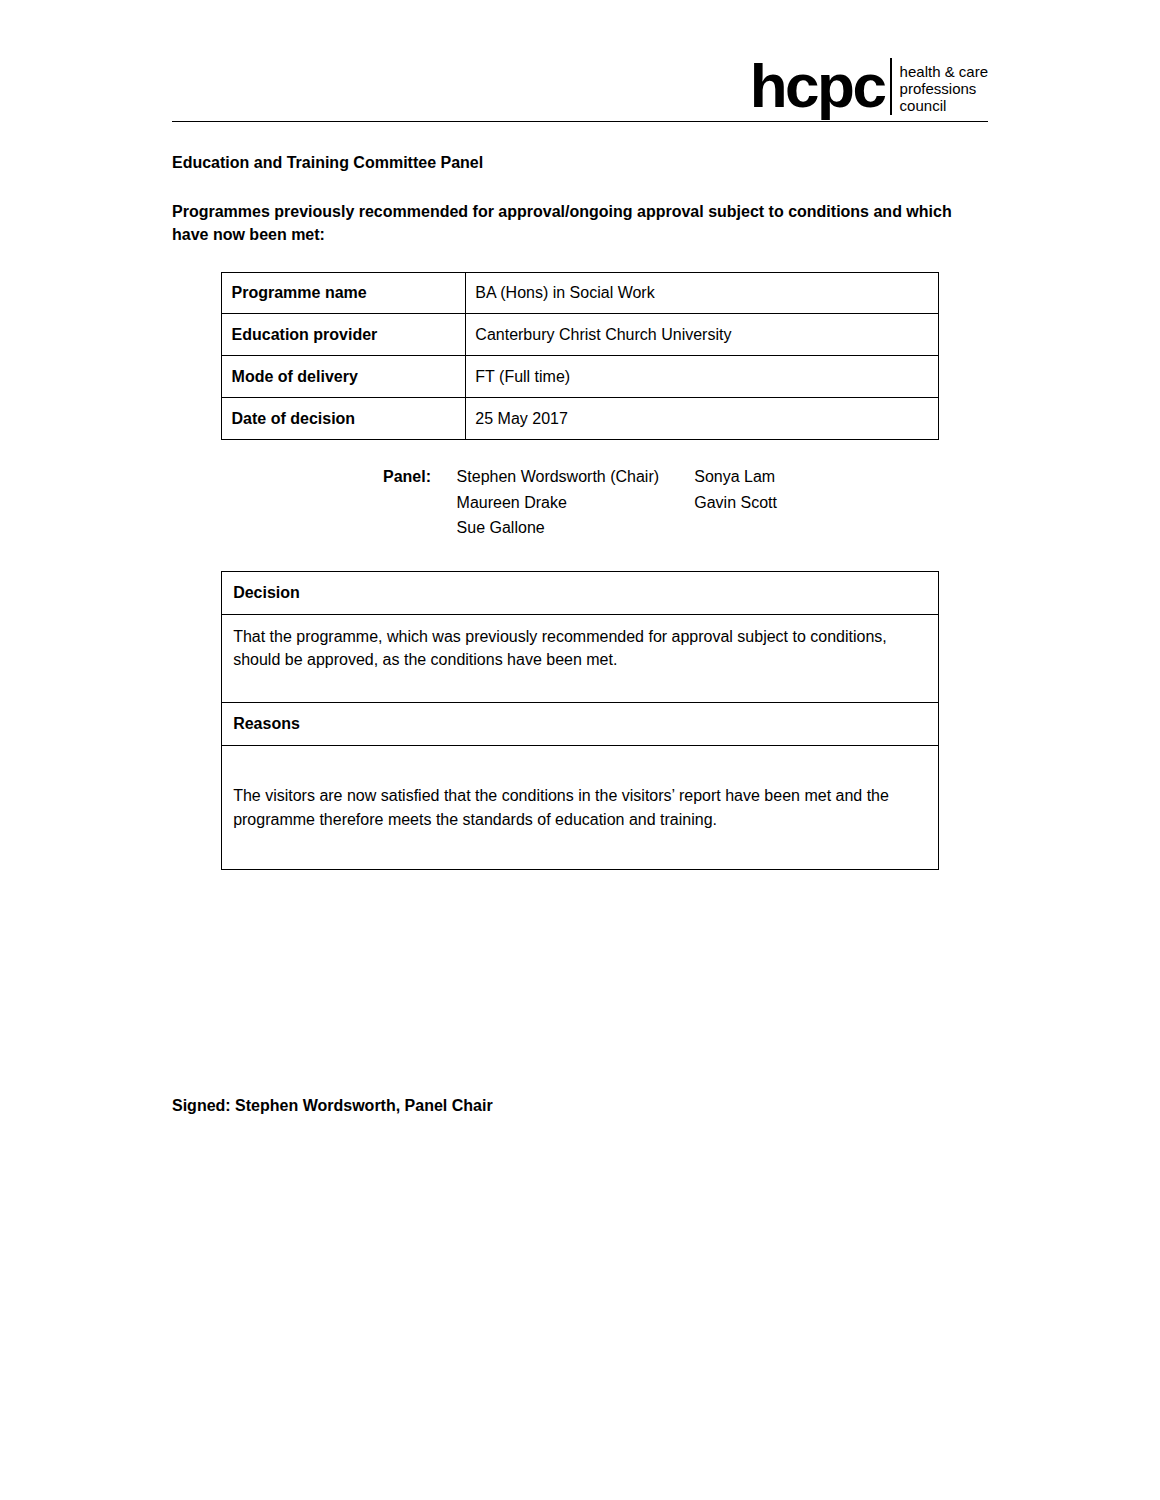hcpc health & care
professions
council
Education and Training Committee Panel
Programmes previously recommended for approval/ongoing approval subject to conditions and which have now been met:
| Programme name | BA (Hons) in Social Work |
| Education provider | Canterbury Christ Church University |
| Mode of delivery | FT (Full time) |
| Date of decision | 25 May 2017 |
Panel:
Stephen Wordsworth (Chair)
Maureen Drake
Sue Gallone
Sonya Lam
Gavin Scott
| Decision |
| That the programme, which was previously recommended for approval subject to conditions, should be approved, as the conditions have been met. |
| Reasons |
| The visitors are now satisfied that the conditions in the visitors’ report have been met and the programme therefore meets the standards of education and training. |
Signed: Stephen Wordsworth, Panel Chair